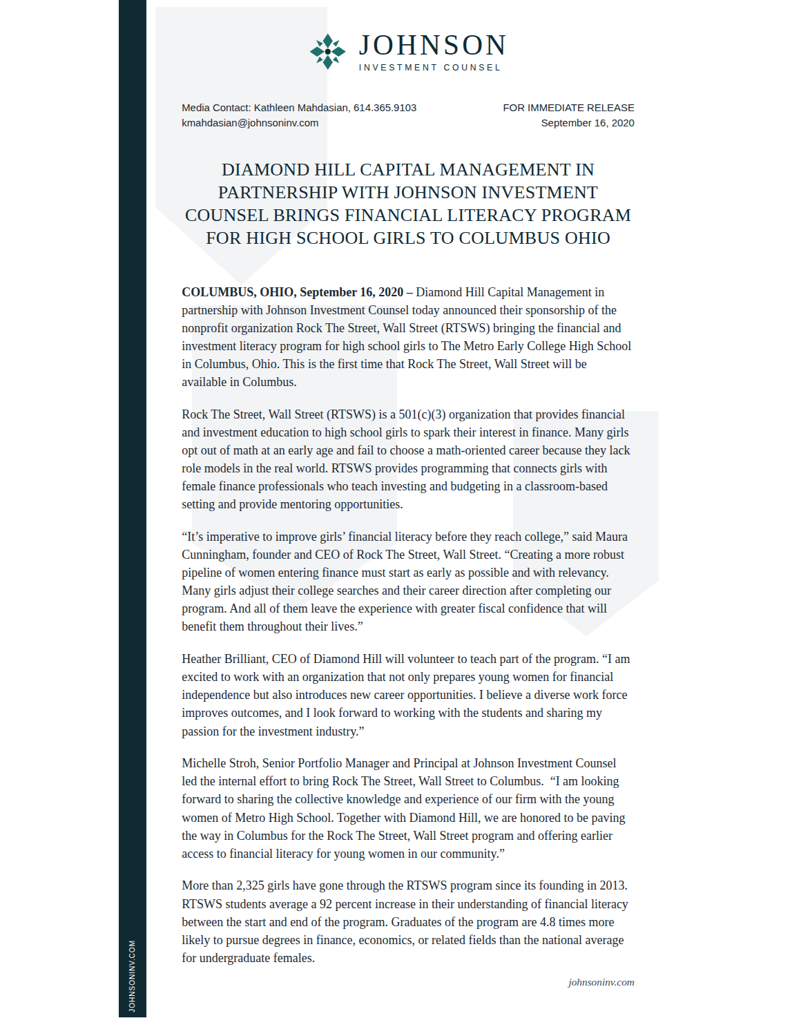JOHNSONINV.COM
JOHNSON
Investment Counsel
Media Contact: Kathleen Mahdasian, 614.365.9103
kmahdasian@johnsoninv.com
FOR IMMEDIATE RELEASE
September 16, 2020
Diamond Hill Capital Management in Partnership with Johnson Investment Counsel Brings Financial Literacy Program for High School Girls to Columbus Ohio
COLUMBUS, OHIO, September 16, 2020 – Diamond Hill Capital Management in partnership with Johnson Investment Counsel today announced their sponsorship of the nonprofit organization Rock The Street, Wall Street (RTSWS) bringing the financial and investment literacy program for high school girls to The Metro Early College High School in Columbus, Ohio. This is the first time that Rock The Street, Wall Street will be available in Columbus.
Rock The Street, Wall Street (RTSWS) is a 501(c)(3) organization that provides financial and investment education to high school girls to spark their interest in finance. Many girls opt out of math at an early age and fail to choose a math-oriented career because they lack role models in the real world. RTSWS provides programming that connects girls with female finance professionals who teach investing and budgeting in a classroom-based setting and provide mentoring opportunities.
“It’s imperative to improve girls’ financial literacy before they reach college,” said Maura Cunningham, founder and CEO of Rock The Street, Wall Street. “Creating a more robust pipeline of women entering finance must start as early as possible and with relevancy. Many girls adjust their college searches and their career direction after completing our program. And all of them leave the experience with greater fiscal confidence that will benefit them throughout their lives.”
Heather Brilliant, CEO of Diamond Hill will volunteer to teach part of the program. “I am excited to work with an organization that not only prepares young women for financial independence but also introduces new career opportunities. I believe a diverse work force improves outcomes, and I look forward to working with the students and sharing my passion for the investment industry.”
Michelle Stroh, Senior Portfolio Manager and Principal at Johnson Investment Counsel led the internal effort to bring Rock The Street, Wall Street to Columbus. “I am looking forward to sharing the collective knowledge and experience of our firm with the young women of Metro High School. Together with Diamond Hill, we are honored to be paving the way in Columbus for the Rock The Street, Wall Street program and offering earlier access to financial literacy for young women in our community.”
More than 2,325 girls have gone through the RTSWS program since its founding in 2013. RTSWS students average a 92 percent increase in their understanding of financial literacy between the start and end of the program. Graduates of the program are 4.8 times more likely to pursue degrees in finance, economics, or related fields than the national average for undergraduate females.
johnsoninv.com